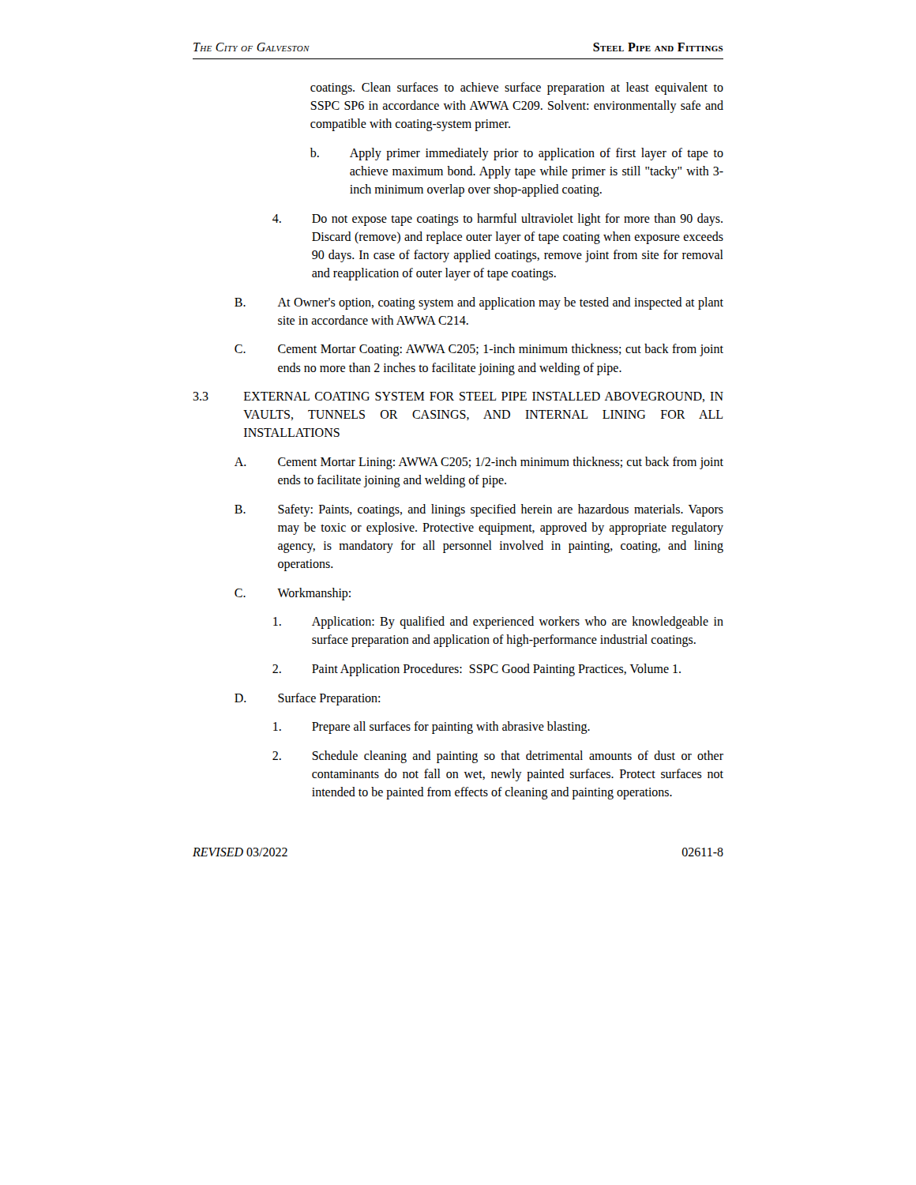The City of Galveston
Steel Pipe and Fittings
coatings. Clean surfaces to achieve surface preparation at least equivalent to SSPC SP6 in accordance with AWWA C209. Solvent: environmentally safe and compatible with coating-system primer.
b.
Apply primer immediately prior to application of first layer of tape to achieve maximum bond. Apply tape while primer is still "tacky" with 3-inch minimum overlap over shop-applied coating.
4.
Do not expose tape coatings to harmful ultraviolet light for more than 90 days. Discard (remove) and replace outer layer of tape coating when exposure exceeds 90 days. In case of factory applied coatings, remove joint from site for removal and reapplication of outer layer of tape coatings.
B.
At Owner's option, coating system and application may be tested and inspected at plant site in accordance with AWWA C214.
C.
Cement Mortar Coating: AWWA C205; 1-inch minimum thickness; cut back from joint ends no more than 2 inches to facilitate joining and welding of pipe.
3.3
External coating system for steel pipe installed aboveground, in vaults, tunnels or casings, and internal lining for all installations
A.
Cement Mortar Lining: AWWA C205; 1/2-inch minimum thickness; cut back from joint ends to facilitate joining and welding of pipe.
B.
Safety: Paints, coatings, and linings specified herein are hazardous materials. Vapors may be toxic or explosive. Protective equipment, approved by appropriate regulatory agency, is mandatory for all personnel involved in painting, coating, and lining operations.
C.
Workmanship:
1.
Application: By qualified and experienced workers who are knowledgeable in surface preparation and application of high-performance industrial coatings.
2.
Paint Application Procedures: SSPC Good Painting Practices, Volume 1.
D.
Surface Preparation:
1.
Prepare all surfaces for painting with abrasive blasting.
2.
Schedule cleaning and painting so that detrimental amounts of dust or other contaminants do not fall on wet, newly painted surfaces. Protect surfaces not intended to be painted from effects of cleaning and painting operations.
REVISED 03/2022
02611-8